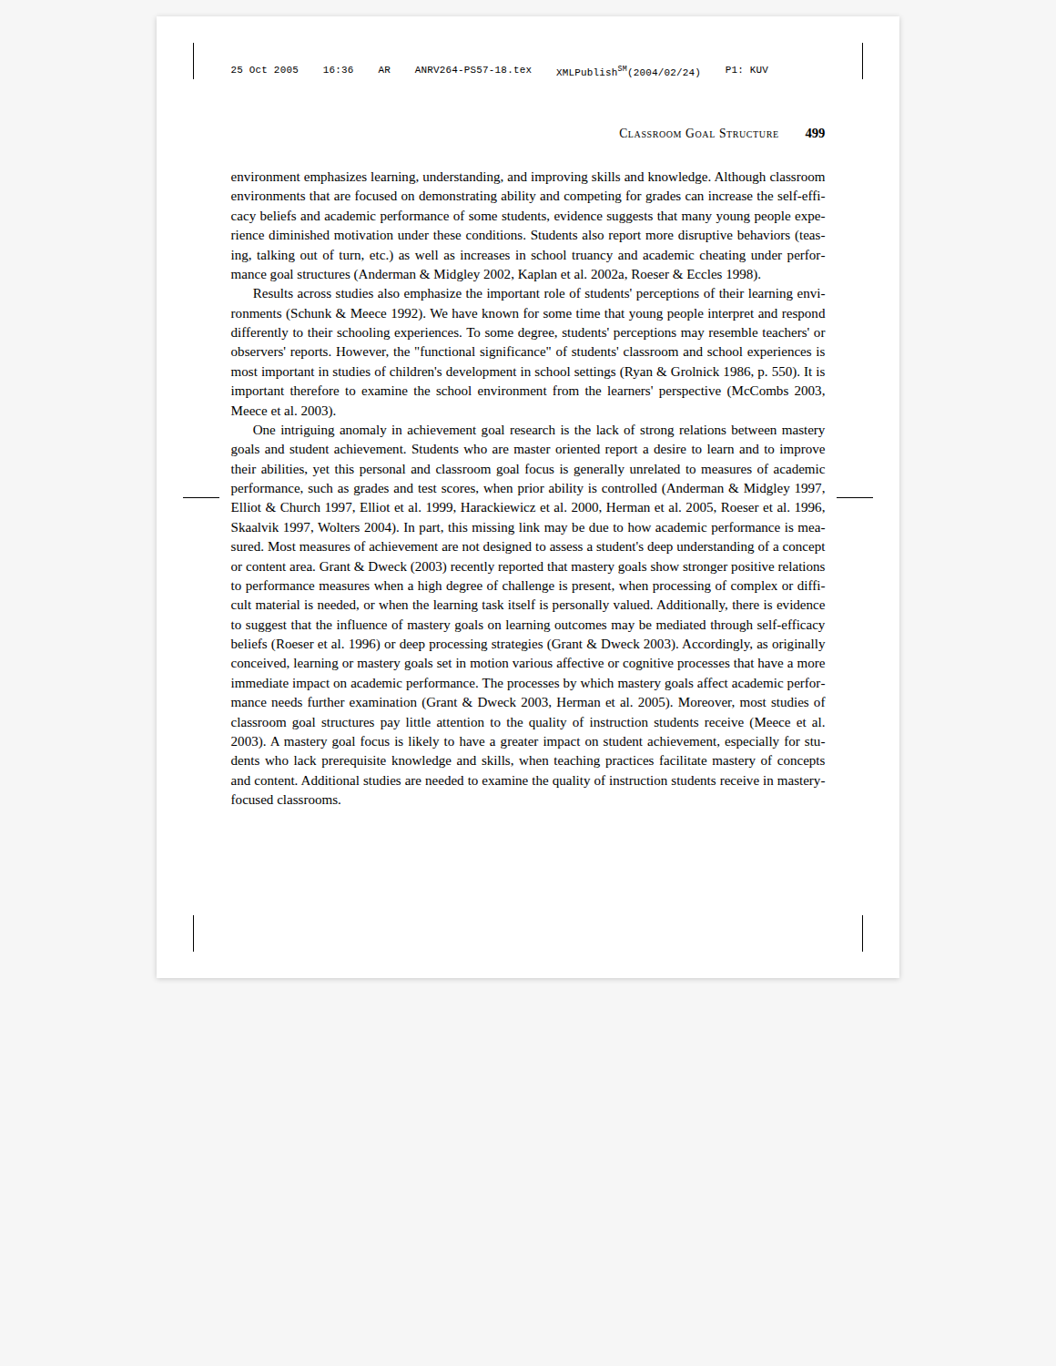25 Oct 2005 16:36 AR ANRV264-PS57-18.tex XMLPublishSM(2004/02/24) P1: KUV
Classroom Goal Structure 499
environment emphasizes learning, understanding, and improving skills and knowledge. Although classroom environments that are focused on demonstrating ability and competing for grades can increase the self-efficacy beliefs and academic performance of some students, evidence suggests that many young people experience diminished motivation under these conditions. Students also report more disruptive behaviors (teasing, talking out of turn, etc.) as well as increases in school truancy and academic cheating under performance goal structures (Anderman & Midgley 2002, Kaplan et al. 2002a, Roeser & Eccles 1998).
Results across studies also emphasize the important role of students' perceptions of their learning environments (Schunk & Meece 1992). We have known for some time that young people interpret and respond differently to their schooling experiences. To some degree, students' perceptions may resemble teachers' or observers' reports. However, the "functional significance" of students' classroom and school experiences is most important in studies of children's development in school settings (Ryan & Grolnick 1986, p. 550). It is important therefore to examine the school environment from the learners' perspective (McCombs 2003, Meece et al. 2003).
One intriguing anomaly in achievement goal research is the lack of strong relations between mastery goals and student achievement. Students who are master oriented report a desire to learn and to improve their abilities, yet this personal and classroom goal focus is generally unrelated to measures of academic performance, such as grades and test scores, when prior ability is controlled (Anderman & Midgley 1997, Elliot & Church 1997, Elliot et al. 1999, Harackiewicz et al. 2000, Herman et al. 2005, Roeser et al. 1996, Skaalvik 1997, Wolters 2004). In part, this missing link may be due to how academic performance is measured. Most measures of achievement are not designed to assess a student's deep understanding of a concept or content area. Grant & Dweck (2003) recently reported that mastery goals show stronger positive relations to performance measures when a high degree of challenge is present, when processing of complex or difficult material is needed, or when the learning task itself is personally valued. Additionally, there is evidence to suggest that the influence of mastery goals on learning outcomes may be mediated through self-efficacy beliefs (Roeser et al. 1996) or deep processing strategies (Grant & Dweck 2003). Accordingly, as originally conceived, learning or mastery goals set in motion various affective or cognitive processes that have a more immediate impact on academic performance. The processes by which mastery goals affect academic performance needs further examination (Grant & Dweck 2003, Herman et al. 2005). Moreover, most studies of classroom goal structures pay little attention to the quality of instruction students receive (Meece et al. 2003). A mastery goal focus is likely to have a greater impact on student achievement, especially for students who lack prerequisite knowledge and skills, when teaching practices facilitate mastery of concepts and content. Additional studies are needed to examine the quality of instruction students receive in mastery-focused classrooms.